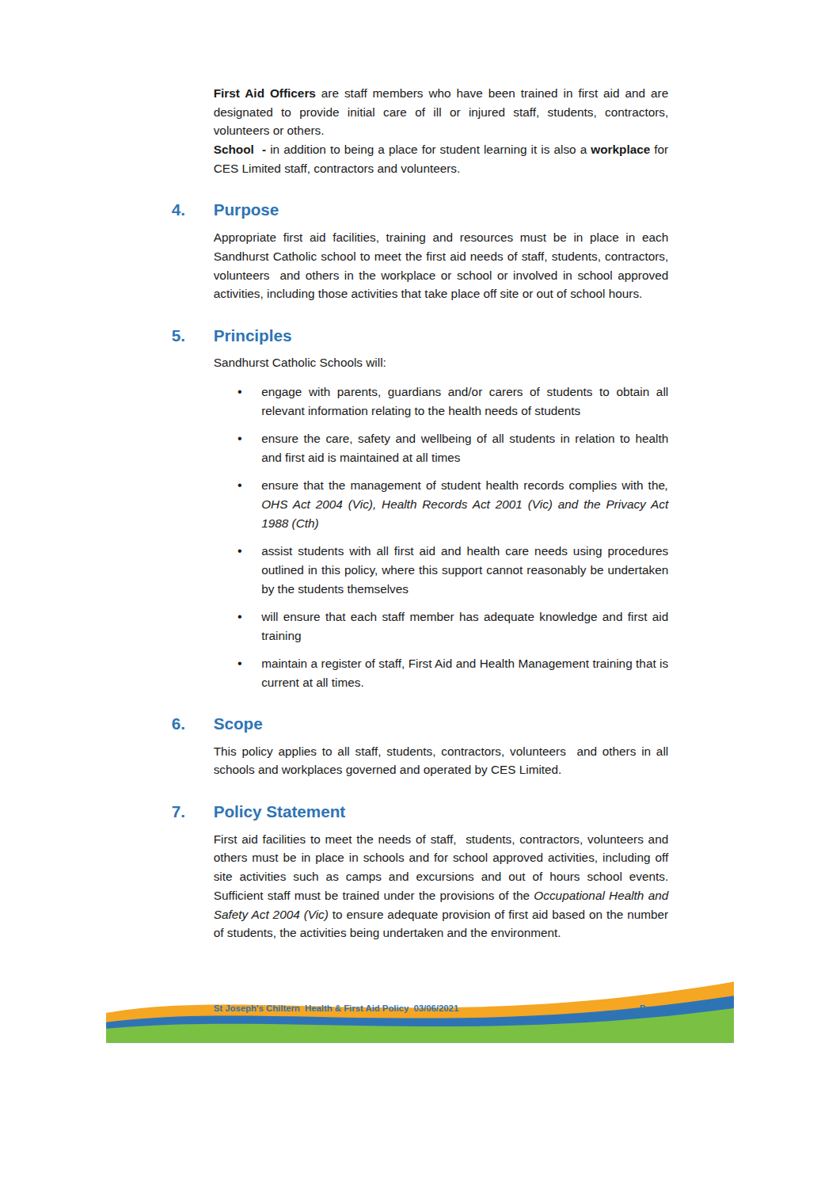First Aid Officers are staff members who have been trained in first aid and are designated to provide initial care of ill or injured staff, students, contractors, volunteers or others.
School - in addition to being a place for student learning it is also a workplace for CES Limited staff, contractors and volunteers.
4. Purpose
Appropriate first aid facilities, training and resources must be in place in each Sandhurst Catholic school to meet the first aid needs of staff, students, contractors, volunteers and others in the workplace or school or involved in school approved activities, including those activities that take place off site or out of school hours.
5. Principles
Sandhurst Catholic Schools will:
engage with parents, guardians and/or carers of students to obtain all relevant information relating to the health needs of students
ensure the care, safety and wellbeing of all students in relation to health and first aid is maintained at all times
ensure that the management of student health records complies with the, OHS Act 2004 (Vic), Health Records Act 2001 (Vic) and the Privacy Act 1988 (Cth)
assist students with all first aid and health care needs using procedures outlined in this policy, where this support cannot reasonably be undertaken by the students themselves
will ensure that each staff member has adequate knowledge and first aid training
maintain a register of staff, First Aid and Health Management training that is current at all times.
6. Scope
This policy applies to all staff, students, contractors, volunteers and others in all schools and workplaces governed and operated by CES Limited.
7. Policy Statement
First aid facilities to meet the needs of staff, students, contractors, volunteers and others must be in place in schools and for school approved activities, including off site activities such as camps and excursions and out of hours school events. Sufficient staff must be trained under the provisions of the Occupational Health and Safety Act 2004 (Vic) to ensure adequate provision of first aid based on the number of students, the activities being undertaken and the environment.
St Joseph's Chiltern Health & First Aid Policy 03/06/2021 Page 2